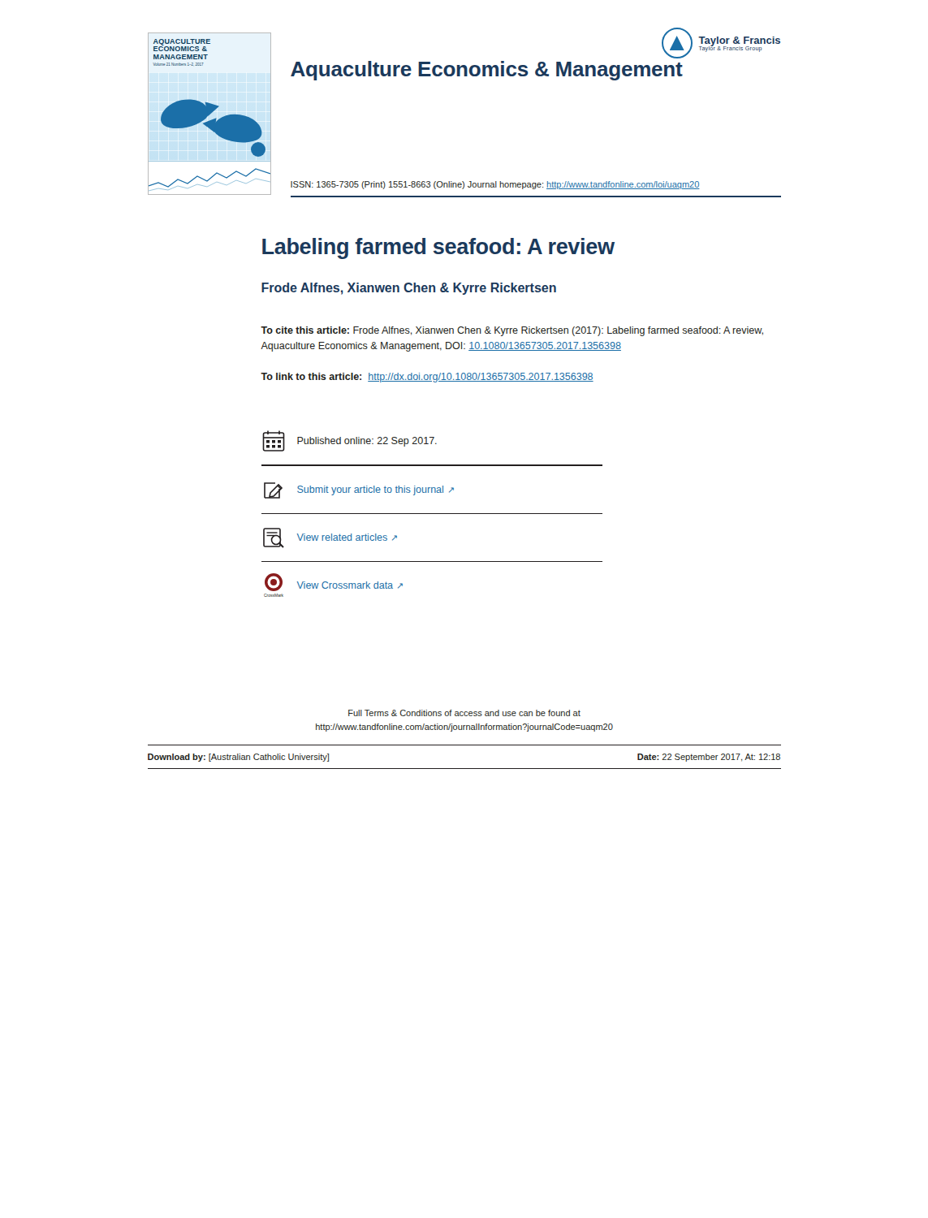Taylor & Francis
Taylor & Francis Group
Aquaculture
Economics &
Management
Volume 21 Numbers 1–2, 2017
Aquaculture Economics & Management
ISSN: 1365-7305 (Print) 1551-8663 (Online) Journal homepage: http://www.tandfonline.com/loi/uaqm20
Labeling farmed seafood: A review
Frode Alfnes, Xianwen Chen & Kyrre Rickertsen
To cite this article: Frode Alfnes, Xianwen Chen & Kyrre Rickertsen (2017): Labeling farmed seafood: A review, Aquaculture Economics & Management, DOI: 10.1080/13657305.2017.1356398
To link to this article: http://dx.doi.org/10.1080/13657305.2017.1356398
Published online: 22 Sep 2017.
Submit your article to this journal↗
View related articles↗
CrossMark
View Crossmark data↗
Full Terms & Conditions of access and use can be found at
http://www.tandfonline.com/action/journalInformation?journalCode=uaqm20
Download by: [Australian Catholic University]
Date: 22 September 2017, At: 12:18